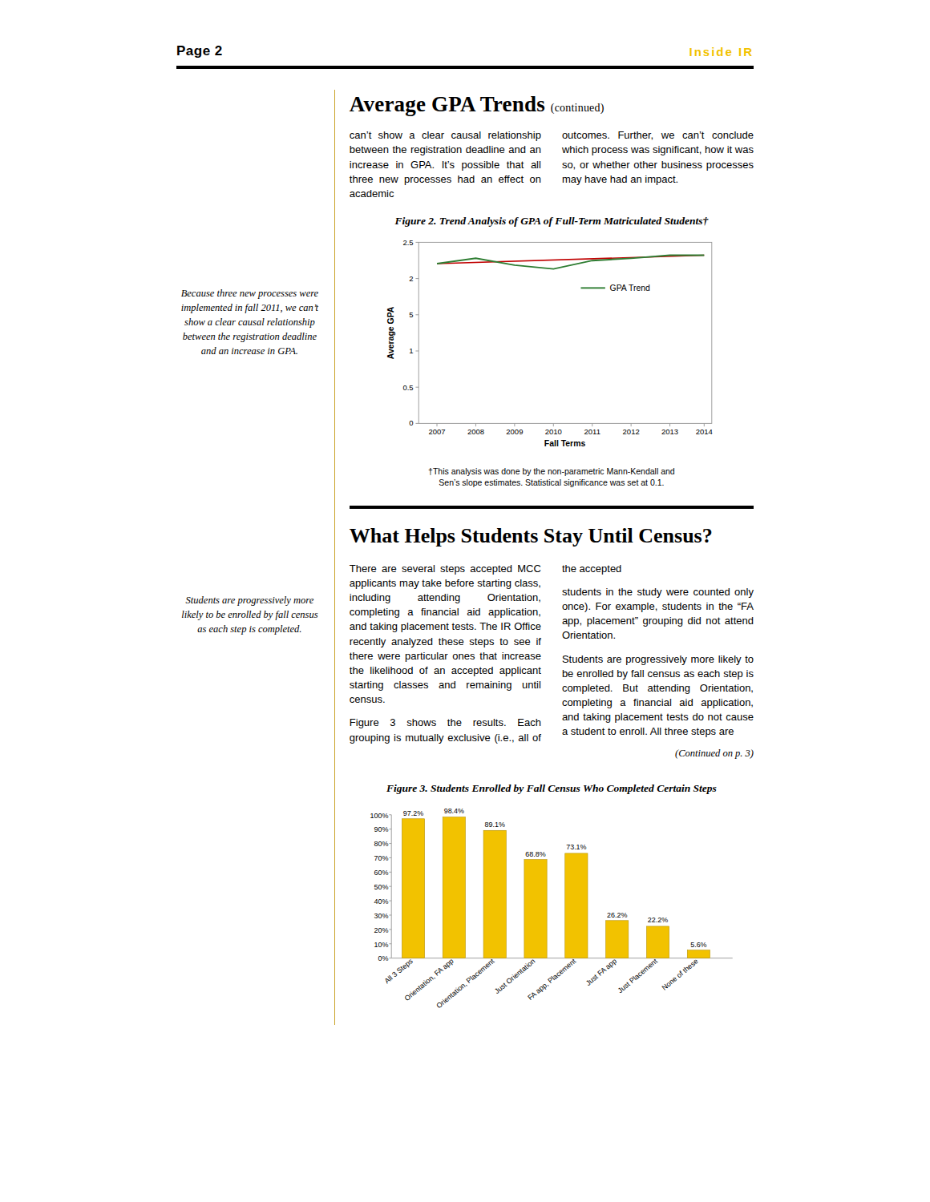Page 2
Inside IR
Because three new processes were implemented in fall 2011, we can’t show a clear causal relationship between the registration deadline and an increase in GPA.
Students are progressively more likely to be enrolled by fall census as each step is completed.
Average GPA Trends (continued)
can’t show a clear causal relationship between the registration deadline and an increase in GPA. It’s possible that all three new processes had an effect on academic
outcomes. Further, we can’t conclude which process was significant, how it was so, or whether other business processes may have had an impact.
Figure 2. Trend Analysis of GPA of Full-Term Matriculated Students†
2.5 2 5 1 0.5 0 Average GPA 2007 2008 2009 2010 2011 2012 2013 2014 Fall Terms GPA Trend
†This analysis was done by the non-parametric Mann-Kendall and
Sen’s slope estimates. Statistical significance was set at 0.1.
What Helps Students Stay Until Census?
There are several steps accepted MCC applicants may take before starting class, including attending Orientation, completing a financial aid application, and taking placement tests. The IR Office recently analyzed these steps to see if there were particular ones that increase the likelihood of an accepted applicant starting classes and remaining until census.
Figure 3 shows the results. Each grouping is mutually exclusive (i.e., all of the accepted
students in the study were counted only once). For example, students in the “FA app, placement” grouping did not attend Orientation.
Students are progressively more likely to be enrolled by fall census as each step is completed. But attending Orientation, completing a financial aid application, and taking placement tests do not cause a student to enroll. All three steps are
(Continued on p. 3)
Figure 3. Students Enrolled by Fall Census Who Completed Certain Steps
100% 90% 80% 70% 60% 50% 40% 30% 20% 10% 0% 97.2% 98.4% 89.1% 68.8% 73.1% 26.2% 22.2% 5.6% All 3 Steps Orientation, FA app Orientation, Placement Just Orientation FA app, Placement Just FA app Just Placement None of these